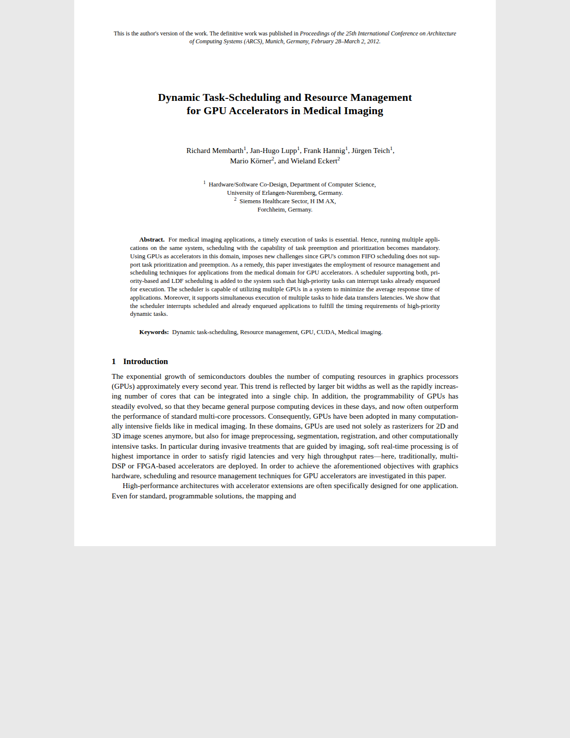This is the author's version of the work. The definitive work was published in Proceedings of the 25th International Conference on Architecture of Computing Systems (ARCS), Munich, Germany, February 28–March 2, 2012.
Dynamic Task-Scheduling and Resource Management
for GPU Accelerators in Medical Imaging
Richard Membarth1, Jan-Hugo Lupp1, Frank Hannig1, Jürgen Teich1,
Mario Körner2, and Wieland Eckert2
1 Hardware/Software Co-Design, Department of Computer Science,
University of Erlangen-Nuremberg, Germany.
2 Siemens Healthcare Sector, H IM AX,
Forchheim, Germany.
Abstract. For medical imaging applications, a timely execution of tasks is essential. Hence, running multiple applications on the same system, scheduling with the capability of task preemption and prioritization becomes mandatory. Using GPUs as accelerators in this domain, imposes new challenges since GPU's common FIFO scheduling does not support task prioritization and preemption. As a remedy, this paper investigates the employment of resource management and scheduling techniques for applications from the medical domain for GPU accelerators. A scheduler supporting both, priority-based and LDF scheduling is added to the system such that high-priority tasks can interrupt tasks already enqueued for execution. The scheduler is capable of utilizing multiple GPUs in a system to minimize the average response time of applications. Moreover, it supports simultaneous execution of multiple tasks to hide data transfers latencies. We show that the scheduler interrupts scheduled and already enqueued applications to fulfill the timing requirements of high-priority dynamic tasks.
Keywords: Dynamic task-scheduling, Resource management, GPU, CUDA, Medical imaging.
1 Introduction
The exponential growth of semiconductors doubles the number of computing resources in graphics processors (GPUs) approximately every second year. This trend is reflected by larger bit widths as well as the rapidly increasing number of cores that can be integrated into a single chip. In addition, the programmability of GPUs has steadily evolved, so that they became general purpose computing devices in these days, and now often outperform the performance of standard multi-core processors. Consequently, GPUs have been adopted in many computationally intensive fields like in medical imaging. In these domains, GPUs are used not solely as rasterizers for 2D and 3D image scenes anymore, but also for image preprocessing, segmentation, registration, and other computationally intensive tasks. In particular during invasive treatments that are guided by imaging, soft real-time processing is of highest importance in order to satisfy rigid latencies and very high throughput rates—here, traditionally, multi-DSP or FPGA-based accelerators are deployed. In order to achieve the aforementioned objectives with graphics hardware, scheduling and resource management techniques for GPU accelerators are investigated in this paper.
High-performance architectures with accelerator extensions are often specifically designed for one application. Even for standard, programmable solutions, the mapping and